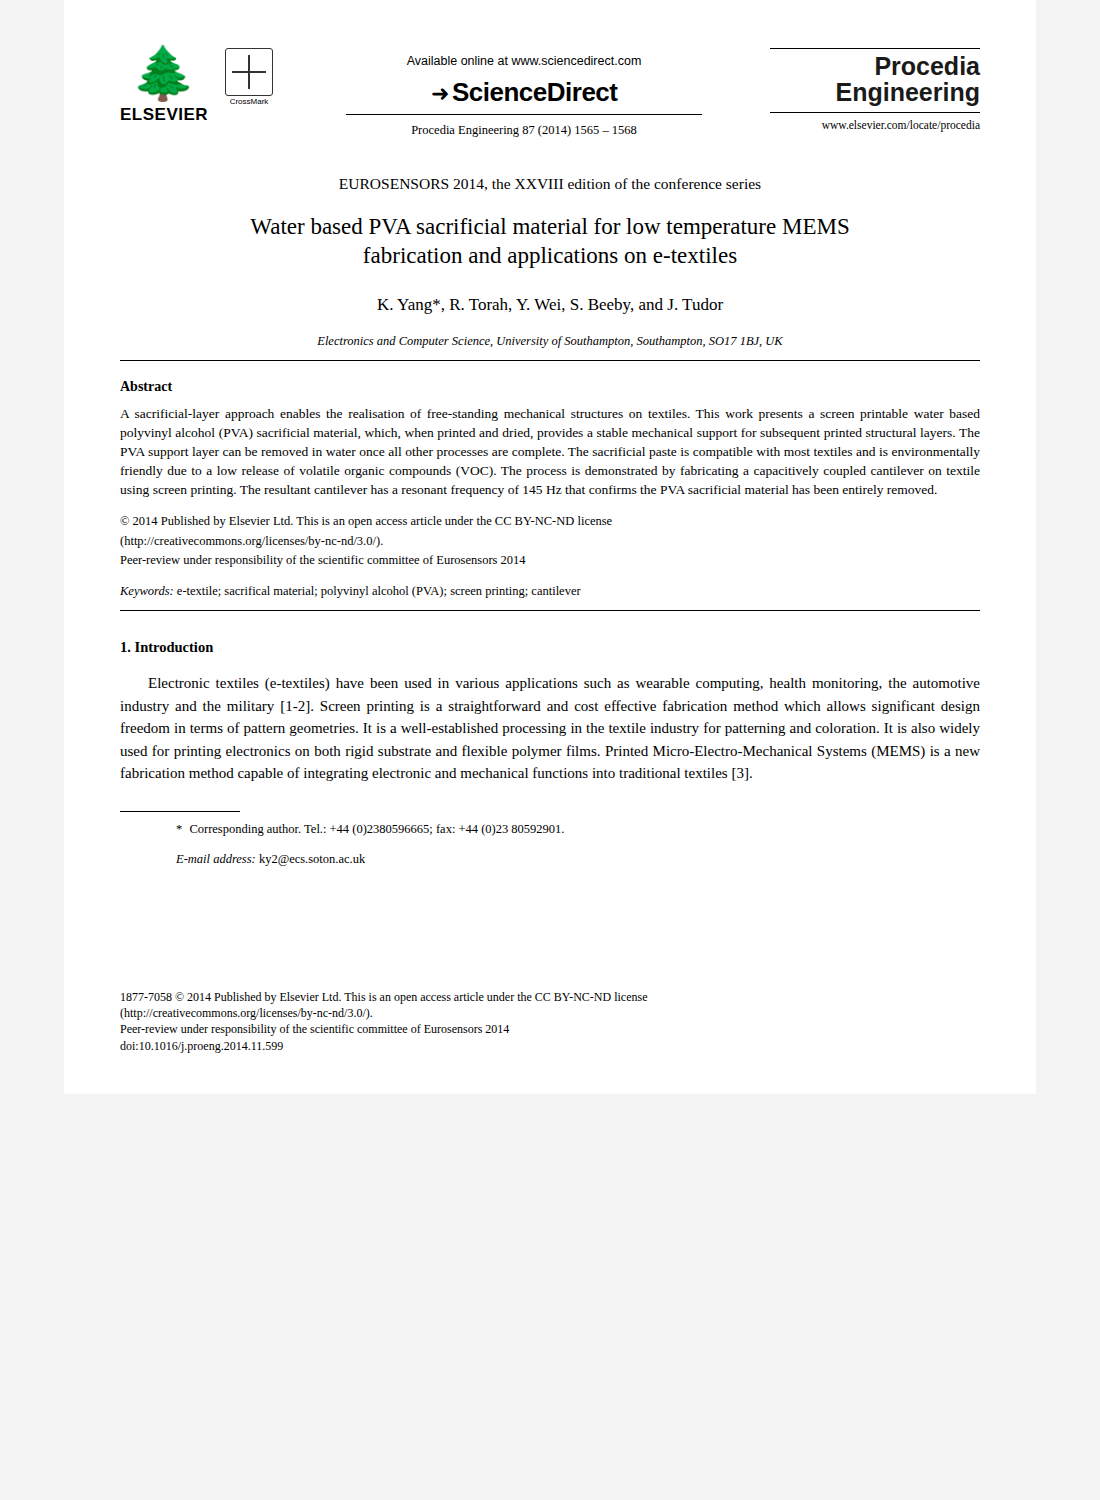🌲 ELSEVIER
CrossMark
Available online at www.sciencedirect.com
➜ScienceDirect
Procedia Engineering 87 (2014) 1565 – 1568
Procedia
Engineering
www.elsevier.com/locate/procedia
EUROSENSORS 2014, the XXVIII edition of the conference series
Water based PVA sacrificial material for low temperature MEMS
fabrication and applications on e-textiles
K. Yang*, R. Torah, Y. Wei, S. Beeby, and J. Tudor
Electronics and Computer Science, University of Southampton, Southampton, SO17 1BJ, UK
Abstract
A sacrificial-layer approach enables the realisation of free-standing mechanical structures on textiles. This work presents a screen printable water based polyvinyl alcohol (PVA) sacrificial material, which, when printed and dried, provides a stable mechanical support for subsequent printed structural layers. The PVA support layer can be removed in water once all other processes are complete. The sacrificial paste is compatible with most textiles and is environmentally friendly due to a low release of volatile organic compounds (VOC). The process is demonstrated by fabricating a capacitively coupled cantilever on textile using screen printing. The resultant cantilever has a resonant frequency of 145 Hz that confirms the PVA sacrificial material has been entirely removed.
© 2014 Published by Elsevier Ltd. This is an open access article under the CC BY-NC-ND license
(http://creativecommons.org/licenses/by-nc-nd/3.0/).
Peer-review under responsibility of the scientific committee of Eurosensors 2014
Keywords: e-textile; sacrifical material; polyvinyl alcohol (PVA); screen printing; cantilever
1. Introduction
Electronic textiles (e-textiles) have been used in various applications such as wearable computing, health monitoring, the automotive industry and the military [1-2]. Screen printing is a straightforward and cost effective fabrication method which allows significant design freedom in terms of pattern geometries. It is a well-established processing in the textile industry for patterning and coloration. It is also widely used for printing electronics on both rigid substrate and flexible polymer films. Printed Micro-Electro-Mechanical Systems (MEMS) is a new fabrication method capable of integrating electronic and mechanical functions into traditional textiles [3].
* Corresponding author. Tel.: +44 (0)2380596665; fax: +44 (0)23 80592901.
E-mail address: ky2@ecs.soton.ac.uk
1877-7058 © 2014 Published by Elsevier Ltd. This is an open access article under the CC BY-NC-ND license
(http://creativecommons.org/licenses/by-nc-nd/3.0/).
Peer-review under responsibility of the scientific committee of Eurosensors 2014
doi:10.1016/j.proeng.2014.11.599